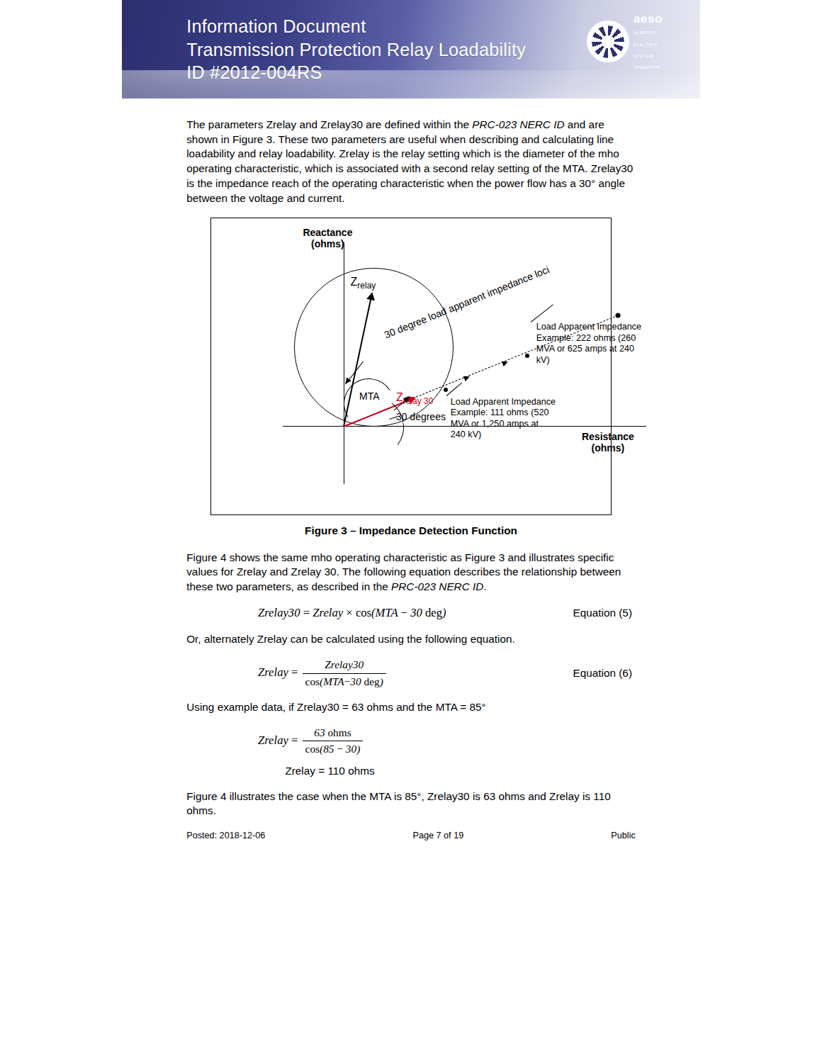Information Document
Transmission Protection Relay Loadability
ID #2012-004RS
aeso
ALBERTA
ELECTRIC
SYSTEM
OPERATOR
The parameters Zrelay and Zrelay30 are defined within the PRC-023 NERC ID and are shown in Figure 3. These two parameters are useful when describing and calculating line loadability and relay loadability. Zrelay is the relay setting which is the diameter of the mho operating characteristic, which is associated with a second relay setting of the MTA. Zrelay30 is the impedance reach of the operating characteristic when the power flow has a 30° angle between the voltage and current.
Reactance
(ohms)
Resistance
(ohms)
Zrelay
30 degree load apparent impedance loci
Load Apparent Impedance
Example: 222 ohms (260 MVA or 625 amps at 240 kV)
Load Apparent Impedance
Example: 111 ohms (520 MVA or 1,250 amps at 240 kV)
Zrelay 30
MTA
30 degrees
Figure 3 – Impedance Detection Function
Figure 4 shows the same mho operating characteristic as Figure 3 and illustrates specific values for Zrelay and Zrelay 30. The following equation describes the relationship between these two parameters, as described in the PRC-023 NERC ID.
Zrelay30 = Zrelay × cos(MTA − 30 deg)
Equation (5)
Or, alternately Zrelay can be calculated using the following equation.
Zrelay = Zrelay30 cos(MTA−30 deg)
Equation (6)
Using example data, if Zrelay30 = 63 ohms and the MTA = 85°
Zrelay = 63 ohms cos(85 − 30)
Zrelay = 110 ohms
Figure 4 illustrates the case when the MTA is 85°, Zrelay30 is 63 ohms and Zrelay is 110 ohms.
Posted: 2018-12-06
Page 7 of 19
Public